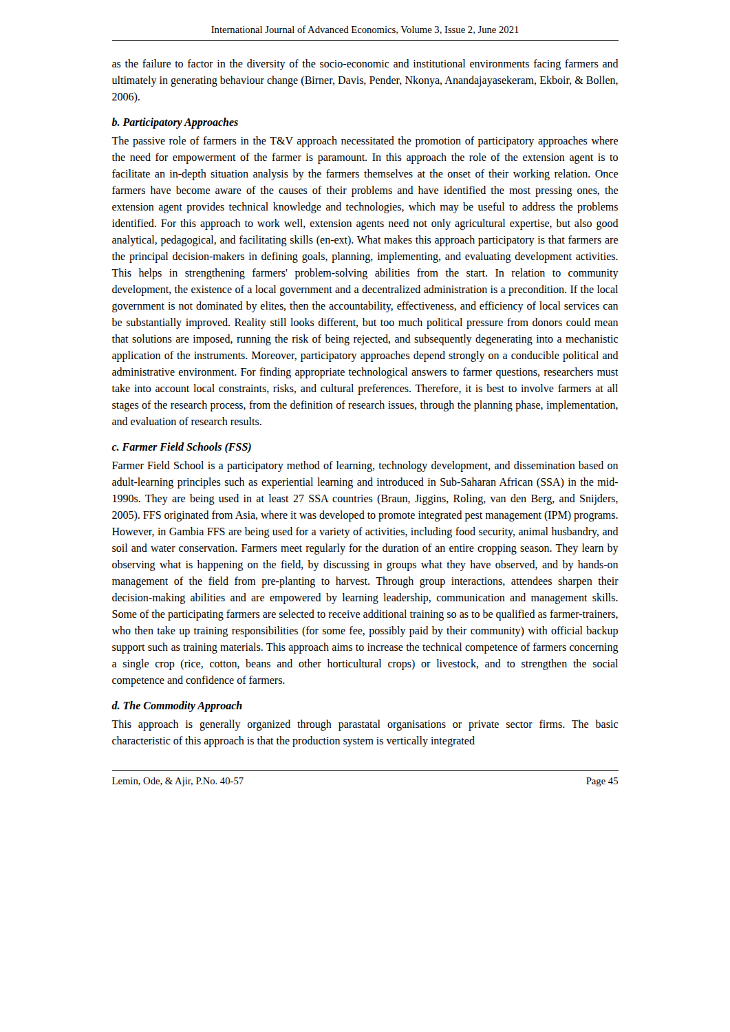International Journal of Advanced Economics, Volume 3, Issue 2, June 2021
as the failure to factor in the diversity of the socio-economic and institutional environments facing farmers and ultimately in generating behaviour change (Birner, Davis, Pender, Nkonya, Anandajayasekeram, Ekboir, & Bollen, 2006).
b. Participatory Approaches
The passive role of farmers in the T&V approach necessitated the promotion of participatory approaches where the need for empowerment of the farmer is paramount. In this approach the role of the extension agent is to facilitate an in-depth situation analysis by the farmers themselves at the onset of their working relation. Once farmers have become aware of the causes of their problems and have identified the most pressing ones, the extension agent provides technical knowledge and technologies, which may be useful to address the problems identified. For this approach to work well, extension agents need not only agricultural expertise, but also good analytical, pedagogical, and facilitating skills (en-ext). What makes this approach participatory is that farmers are the principal decision-makers in defining goals, planning, implementing, and evaluating development activities. This helps in strengthening farmers' problem-solving abilities from the start. In relation to community development, the existence of a local government and a decentralized administration is a precondition. If the local government is not dominated by elites, then the accountability, effectiveness, and efficiency of local services can be substantially improved. Reality still looks different, but too much political pressure from donors could mean that solutions are imposed, running the risk of being rejected, and subsequently degenerating into a mechanistic application of the instruments. Moreover, participatory approaches depend strongly on a conducible political and administrative environment. For finding appropriate technological answers to farmer questions, researchers must take into account local constraints, risks, and cultural preferences. Therefore, it is best to involve farmers at all stages of the research process, from the definition of research issues, through the planning phase, implementation, and evaluation of research results.
c. Farmer Field Schools (FSS)
Farmer Field School is a participatory method of learning, technology development, and dissemination based on adult-learning principles such as experiential learning and introduced in Sub-Saharan African (SSA) in the mid-1990s. They are being used in at least 27 SSA countries (Braun, Jiggins, Roling, van den Berg, and Snijders, 2005). FFS originated from Asia, where it was developed to promote integrated pest management (IPM) programs. However, in Gambia FFS are being used for a variety of activities, including food security, animal husbandry, and soil and water conservation. Farmers meet regularly for the duration of an entire cropping season. They learn by observing what is happening on the field, by discussing in groups what they have observed, and by hands-on management of the field from pre-planting to harvest. Through group interactions, attendees sharpen their decision-making abilities and are empowered by learning leadership, communication and management skills. Some of the participating farmers are selected to receive additional training so as to be qualified as farmer-trainers, who then take up training responsibilities (for some fee, possibly paid by their community) with official backup support such as training materials. This approach aims to increase the technical competence of farmers concerning a single crop (rice, cotton, beans and other horticultural crops) or livestock, and to strengthen the social competence and confidence of farmers.
d. The Commodity Approach
This approach is generally organized through parastatal organisations or private sector firms. The basic characteristic of this approach is that the production system is vertically integrated
Lemin, Ode, & Ajir, P.No. 40-57 Page 45